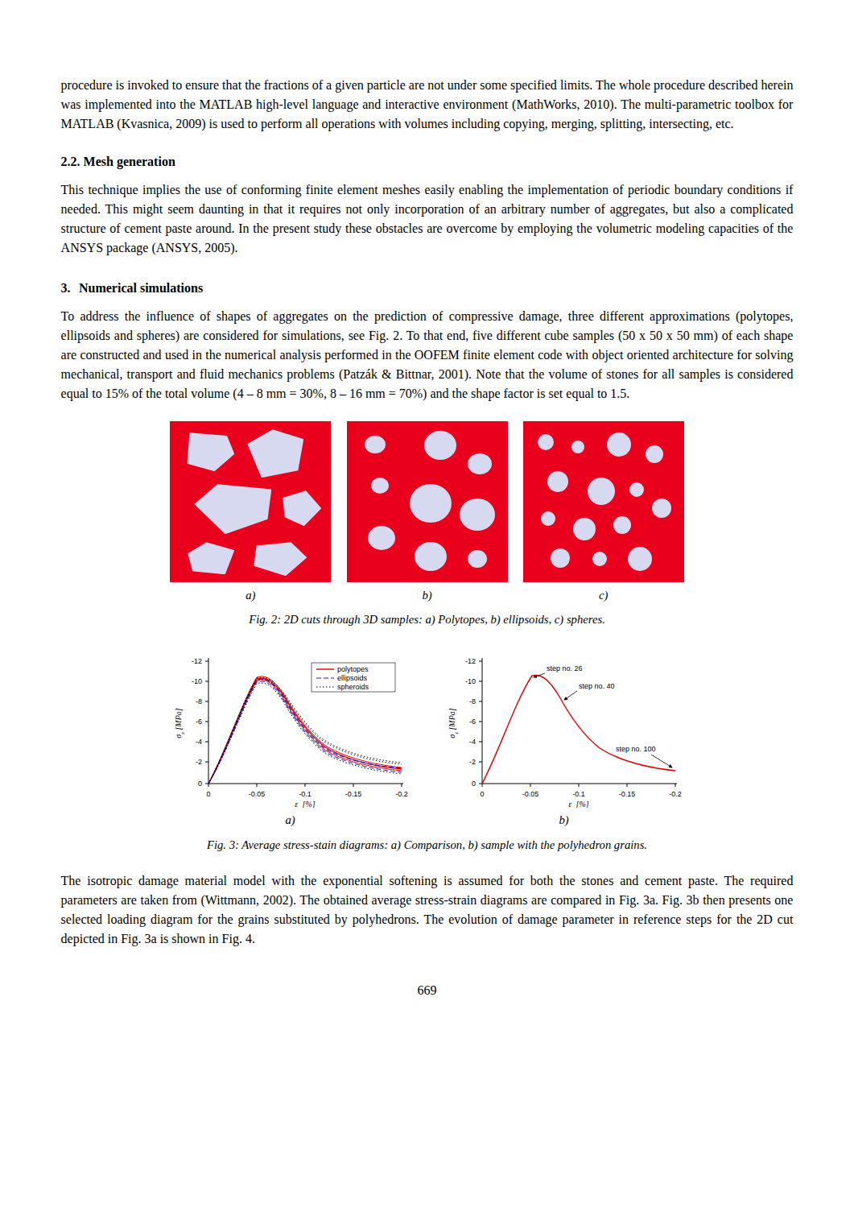procedure is invoked to ensure that the fractions of a given particle are not under some specified limits. The whole procedure described herein was implemented into the MATLAB high-level language and interactive environment (MathWorks, 2010). The multi-parametric toolbox for MATLAB (Kvasnica, 2009) is used to perform all operations with volumes including copying, merging, splitting, intersecting, etc.
2.2. Mesh generation
This technique implies the use of conforming finite element meshes easily enabling the implementation of periodic boundary conditions if needed. This might seem daunting in that it requires not only incorporation of an arbitrary number of aggregates, but also a complicated structure of cement paste around. In the present study these obstacles are overcome by employing the volumetric modeling capacities of the ANSYS package (ANSYS, 2005).
3. Numerical simulations
To address the influence of shapes of aggregates on the prediction of compressive damage, three different approximations (polytopes, ellipsoids and spheres) are considered for simulations, see Fig. 2. To that end, five different cube samples (50 x 50 x 50 mm) of each shape are constructed and used in the numerical analysis performed in the OOFEM finite element code with object oriented architecture for solving mechanical, transport and fluid mechanics problems (Patzák & Bittnar, 2001). Note that the volume of stones for all samples is considered equal to 15% of the total volume (4 – 8 mm = 30%, 8 – 16 mm = 70%) and the shape factor is set equal to 1.5.
a)
b)
c)
Fig. 2: 2D cuts through 3D samples: a) Polytopes, b) ellipsoids, c) spheres.
-12 -10 -8 -6 -4 -2 0 0 -0.05 -0.1 -0.15 -0.2 εz [%] σz [MPa] polytopes ellipsoids spheroids
a)
-12 -10 -8 -6 -4 -2 0 0 -0.05 -0.1 -0.15 -0.2 εz [%] σz [MPa] step no. 26 step no. 40 step no. 100
b)
Fig. 3: Average stress-stain diagrams: a) Comparison, b) sample with the polyhedron grains.
The isotropic damage material model with the exponential softening is assumed for both the stones and cement paste. The required parameters are taken from (Wittmann, 2002). The obtained average stress-strain diagrams are compared in Fig. 3a. Fig. 3b then presents one selected loading diagram for the grains substituted by polyhedrons. The evolution of damage parameter in reference steps for the 2D cut depicted in Fig. 3a is shown in Fig. 4.
669